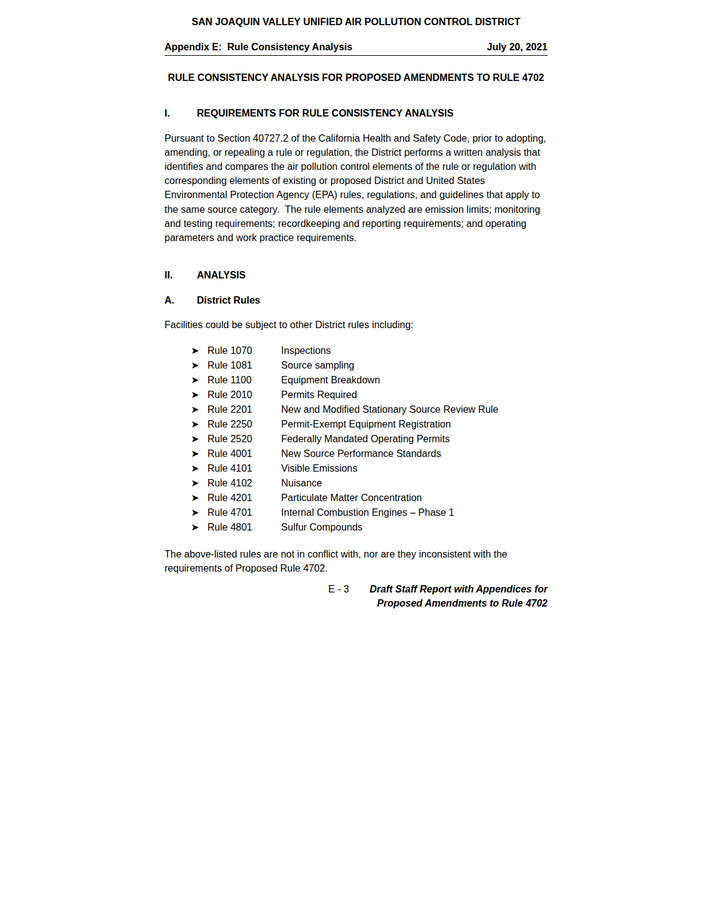SAN JOAQUIN VALLEY UNIFIED AIR POLLUTION CONTROL DISTRICT
Appendix E: Rule Consistency Analysis
July 20, 2021
RULE CONSISTENCY ANALYSIS FOR PROPOSED AMENDMENTS TO RULE 4702
I. REQUIREMENTS FOR RULE CONSISTENCY ANALYSIS
Pursuant to Section 40727.2 of the California Health and Safety Code, prior to adopting, amending, or repealing a rule or regulation, the District performs a written analysis that identifies and compares the air pollution control elements of the rule or regulation with corresponding elements of existing or proposed District and United States Environmental Protection Agency (EPA) rules, regulations, and guidelines that apply to the same source category. The rule elements analyzed are emission limits; monitoring and testing requirements; recordkeeping and reporting requirements; and operating parameters and work practice requirements.
II. ANALYSIS
A. District Rules
Facilities could be subject to other District rules including:
➤Rule 1070 Inspections
➤Rule 1081 Source sampling
➤Rule 1100 Equipment Breakdown
➤Rule 2010 Permits Required
➤Rule 2201 New and Modified Stationary Source Review Rule
➤Rule 2250 Permit-Exempt Equipment Registration
➤Rule 2520 Federally Mandated Operating Permits
➤Rule 4001 New Source Performance Standards
➤Rule 4101 Visible Emissions
➤Rule 4102 Nuisance
➤Rule 4201 Particulate Matter Concentration
➤Rule 4701 Internal Combustion Engines – Phase 1
➤Rule 4801 Sulfur Compounds
The above-listed rules are not in conflict with, nor are they inconsistent with the requirements of Proposed Rule 4702.
E - 3 Draft Staff Report with Appendices for
Proposed Amendments to Rule 4702